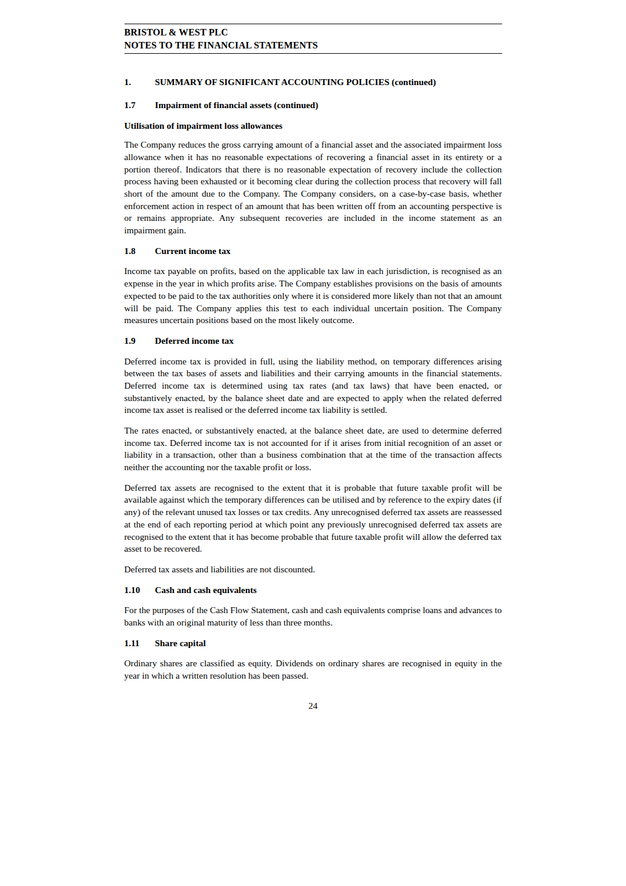BRISTOL & WEST PLC
NOTES TO THE FINANCIAL STATEMENTS
1. SUMMARY OF SIGNIFICANT ACCOUNTING POLICIES (continued)
1.7 Impairment of financial assets (continued)
Utilisation of impairment loss allowances
The Company reduces the gross carrying amount of a financial asset and the associated impairment loss allowance when it has no reasonable expectations of recovering a financial asset in its entirety or a portion thereof. Indicators that there is no reasonable expectation of recovery include the collection process having been exhausted or it becoming clear during the collection process that recovery will fall short of the amount due to the Company. The Company considers, on a case-by-case basis, whether enforcement action in respect of an amount that has been written off from an accounting perspective is or remains appropriate. Any subsequent recoveries are included in the income statement as an impairment gain.
1.8 Current income tax
Income tax payable on profits, based on the applicable tax law in each jurisdiction, is recognised as an expense in the year in which profits arise. The Company establishes provisions on the basis of amounts expected to be paid to the tax authorities only where it is considered more likely than not that an amount will be paid. The Company applies this test to each individual uncertain position. The Company measures uncertain positions based on the most likely outcome.
1.9 Deferred income tax
Deferred income tax is provided in full, using the liability method, on temporary differences arising between the tax bases of assets and liabilities and their carrying amounts in the financial statements. Deferred income tax is determined using tax rates (and tax laws) that have been enacted, or substantively enacted, by the balance sheet date and are expected to apply when the related deferred income tax asset is realised or the deferred income tax liability is settled.
The rates enacted, or substantively enacted, at the balance sheet date, are used to determine deferred income tax. Deferred income tax is not accounted for if it arises from initial recognition of an asset or liability in a transaction, other than a business combination that at the time of the transaction affects neither the accounting nor the taxable profit or loss.
Deferred tax assets are recognised to the extent that it is probable that future taxable profit will be available against which the temporary differences can be utilised and by reference to the expiry dates (if any) of the relevant unused tax losses or tax credits. Any unrecognised deferred tax assets are reassessed at the end of each reporting period at which point any previously unrecognised deferred tax assets are recognised to the extent that it has become probable that future taxable profit will allow the deferred tax asset to be recovered.
Deferred tax assets and liabilities are not discounted.
1.10 Cash and cash equivalents
For the purposes of the Cash Flow Statement, cash and cash equivalents comprise loans and advances to banks with an original maturity of less than three months.
1.11 Share capital
Ordinary shares are classified as equity. Dividends on ordinary shares are recognised in equity in the year in which a written resolution has been passed.
24